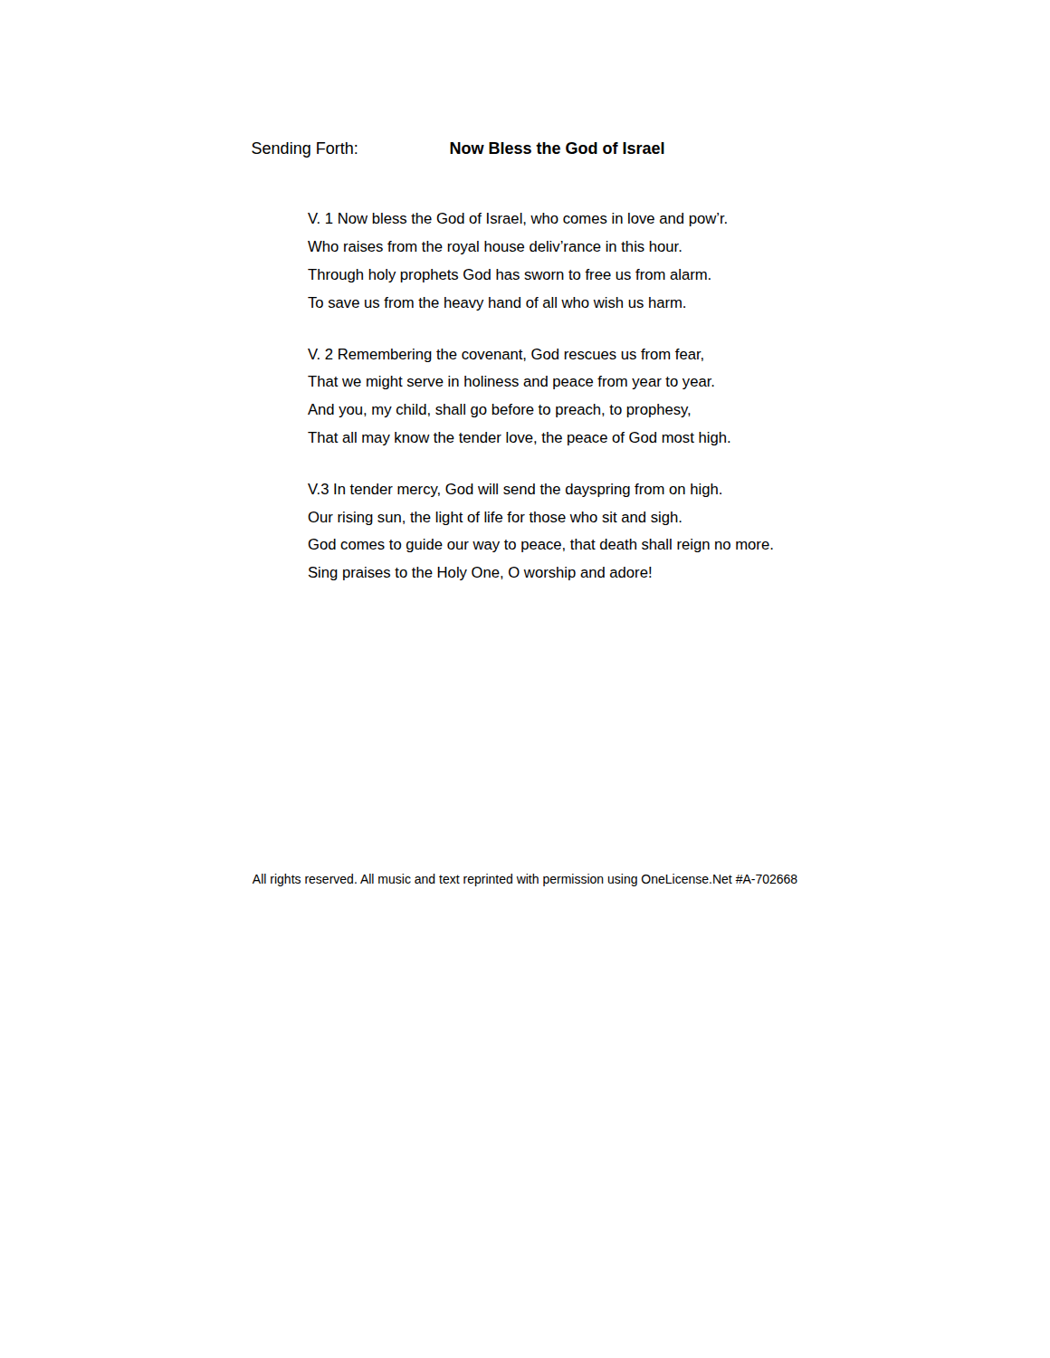Sending Forth: Now Bless the God of Israel
V. 1 Now bless the God of Israel, who comes in love and pow’r.
Who raises from the royal house deliv’rance in this hour.
Through holy prophets God has sworn to free us from alarm.
To save us from the heavy hand of all who wish us harm.
V. 2 Remembering the covenant, God rescues us from fear,
That we might serve in holiness and peace from year to year.
And you, my child, shall go before to preach, to prophesy,
That all may know the tender love, the peace of God most high.
V.3 In tender mercy, God will send the dayspring from on high.
Our rising sun, the light of life for those who sit and sigh.
God comes to guide our way to peace, that death shall reign no more.
Sing praises to the Holy One, O worship and adore!
All rights reserved. All music and text reprinted with permission using OneLicense.Net #A-702668